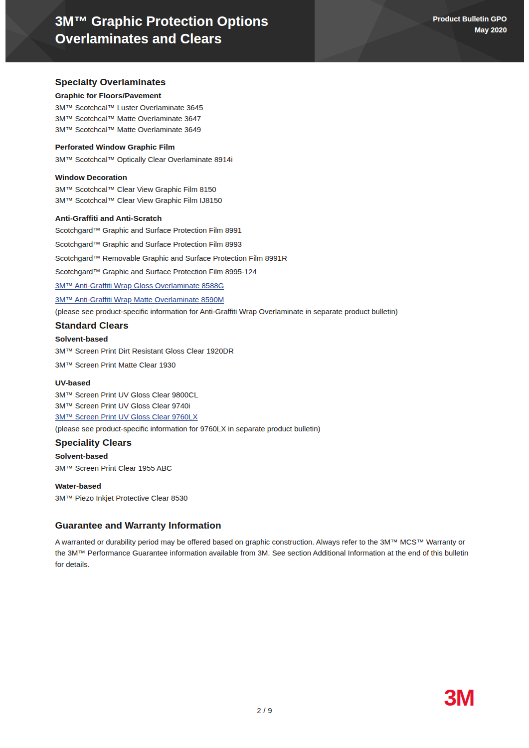3M™ Graphic Protection Options
Overlaminates and Clears
Product Bulletin GPO
May 2020
Specialty Overlaminates
Graphic for Floors/Pavement
3M™ Scotchcal™ Luster Overlaminate 3645
3M™ Scotchcal™ Matte Overlaminate 3647
3M™ Scotchcal™ Matte Overlaminate 3649
Perforated Window Graphic Film
3M™ Scotchcal™ Optically Clear Overlaminate 8914i
Window Decoration
3M™ Scotchcal™ Clear View Graphic Film 8150
3M™ Scotchcal™ Clear View Graphic Film IJ8150
Anti-Graffiti and Anti-Scratch
Scotchgard™ Graphic and Surface Protection Film 8991
Scotchgard™ Graphic and Surface Protection Film 8993
Scotchgard™ Removable Graphic and Surface Protection Film 8991R
Scotchgard™ Graphic and Surface Protection Film 8995-124
3M™ Anti-Graffiti Wrap Gloss Overlaminate 8588G
3M™ Anti-Graffiti Wrap Matte Overlaminate 8590M
(please see product-specific information for Anti-Graffiti Wrap Overlaminate in separate product bulletin)
Standard Clears
Solvent-based
3M™ Screen Print Dirt Resistant Gloss Clear 1920DR
3M™ Screen Print Matte Clear 1930
UV-based
3M™ Screen Print UV Gloss Clear 9800CL
3M™ Screen Print UV Gloss Clear 9740i
3M™ Screen Print UV Gloss Clear 9760LX
(please see product-specific information for 9760LX in separate product bulletin)
Speciality Clears
Solvent-based
3M™ Screen Print Clear 1955 ABC
Water-based
3M™ Piezo Inkjet Protective Clear 8530
Guarantee and Warranty Information
A warranted or durability period may be offered based on graphic construction. Always refer to the 3M™ MCS™ Warranty or the 3M™ Performance Guarantee information available from 3M. See section Additional Information at the end of this bulletin for details.
2 / 9 3M